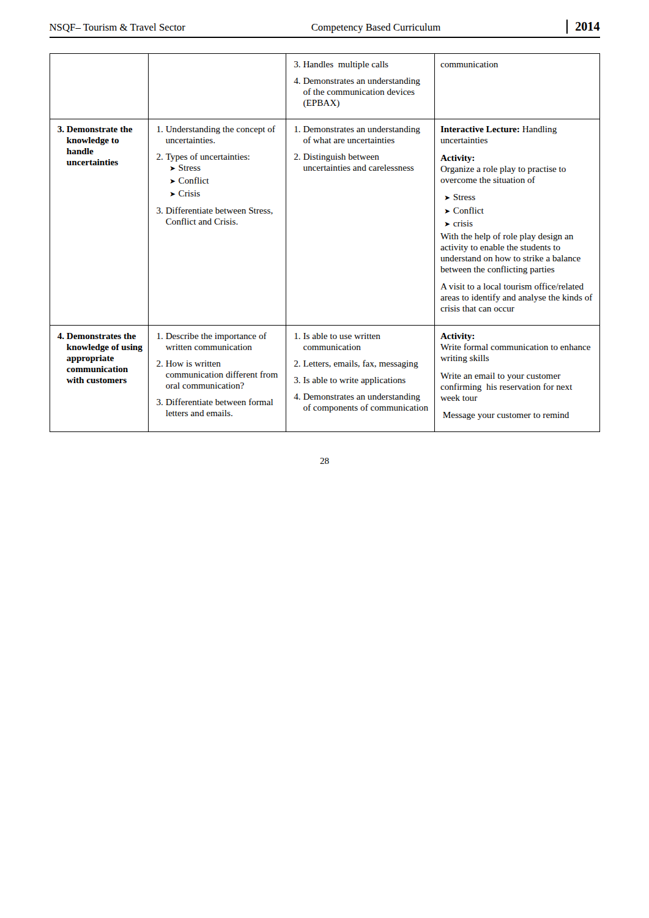NSQF– Tourism & Travel Sector Competency Based Curriculum 2014
| | | Handles multiple calls Demonstrates an understanding of the communication devices (EPBAX) | communication |
| Demonstrate the knowledge to handle uncertainties | Understanding the concept of uncertainties. Types of uncertainties: Stress Conflict Crisis Differentiate between Stress, Conflict and Crisis. | Demonstrates an understanding of what are uncertainties Distinguish between uncertainties and carelessness | Interactive Lecture: Handling uncertainties Activity: Organize a role play to practise to overcome the situation of Stress Conflict crisis With the help of role play design an activity to enable the students to understand on how to strike a balance between the conflicting parties A visit to a local tourism office/related areas to identify and analyse the kinds of crisis that can occur |
| Demonstrates the knowledge of using appropriate communication with customers | Describe the importance of written communication How is written communication different from oral communication? Differentiate between formal letters and emails. | Is able to use written communication Letters, emails, fax, messaging Is able to write applications Demonstrates an understanding of components of communication | Activity: Write formal communication to enhance writing skills Write an email to your customer confirming his reservation for next week tour Message your customer to remind |
28